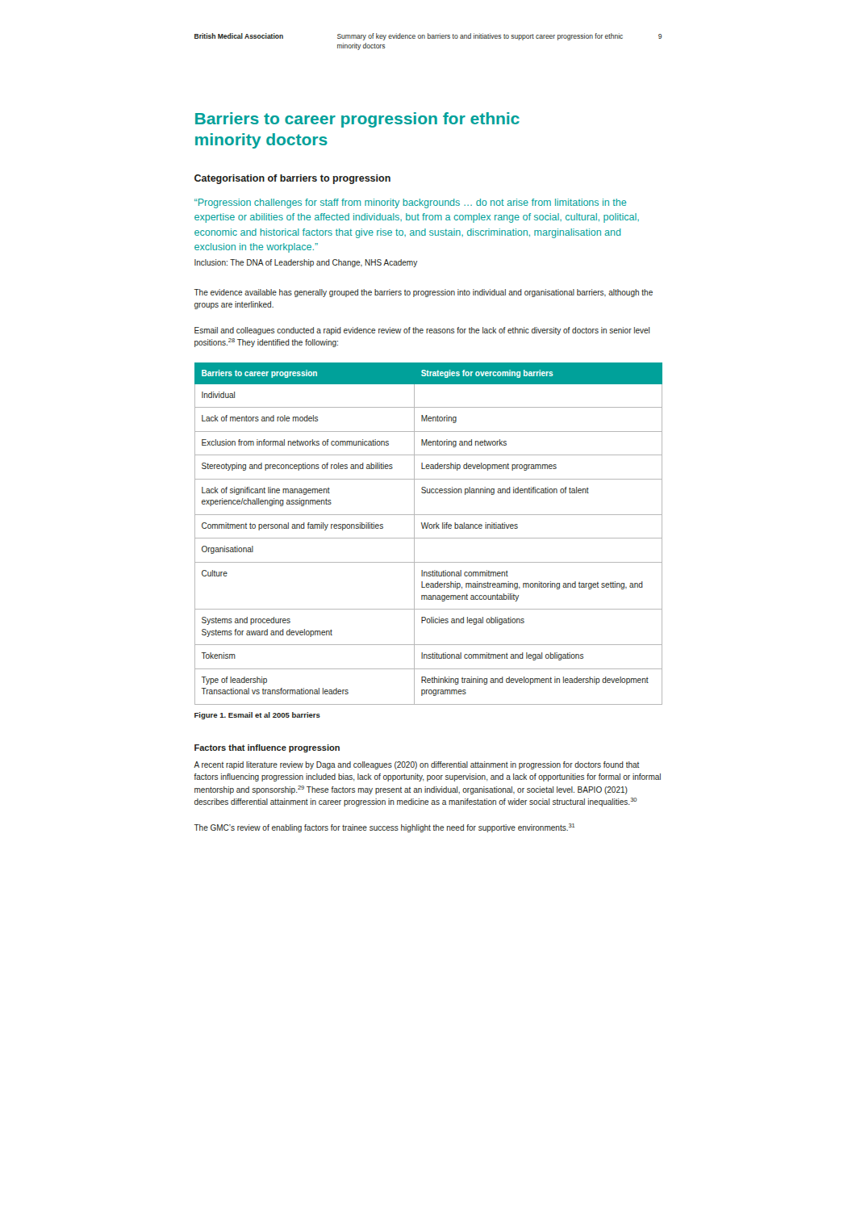British Medical Association
Summary of key evidence on barriers to and initiatives to support career progression for ethnic minority doctors
9
Barriers to career progression for ethnic
minority doctors
Categorisation of barriers to progression
“Progression challenges for staff from minority backgrounds … do not arise from limitations in the expertise or abilities of the affected individuals, but from a complex range of social, cultural, political, economic and historical factors that give rise to, and sustain, discrimination, marginalisation and exclusion in the workplace.”
Inclusion: The DNA of Leadership and Change, NHS Academy
The evidence available has generally grouped the barriers to progression into individual and organisational barriers, although the groups are interlinked.
Esmail and colleagues conducted a rapid evidence review of the reasons for the lack of ethnic diversity of doctors in senior level positions.28 They identified the following:
| Barriers to career progression | Strategies for overcoming barriers |
| --- | --- |
| Individual | |
| Lack of mentors and role models | Mentoring |
| Exclusion from informal networks of communications | Mentoring and networks |
| Stereotyping and preconceptions of roles and abilities | Leadership development programmes |
| Lack of significant line management experience/challenging assignments | Succession planning and identification of talent |
| Commitment to personal and family responsibilities | Work life balance initiatives |
| Organisational | |
| Culture | Institutional commitment Leadership, mainstreaming, monitoring and target setting, and management accountability |
| Systems and procedures Systems for award and development | Policies and legal obligations |
| Tokenism | Institutional commitment and legal obligations |
| Type of leadership Transactional vs transformational leaders | Rethinking training and development in leadership development programmes |
Figure 1. Esmail et al 2005 barriers
Factors that influence progression
A recent rapid literature review by Daga and colleagues (2020) on differential attainment in progression for doctors found that factors influencing progression included bias, lack of opportunity, poor supervision, and a lack of opportunities for formal or informal mentorship and sponsorship.29 These factors may present at an individual, organisational, or societal level. BAPIO (2021) describes differential attainment in career progression in medicine as a manifestation of wider social structural inequalities.30
The GMC’s review of enabling factors for trainee success highlight the need for supportive environments.31